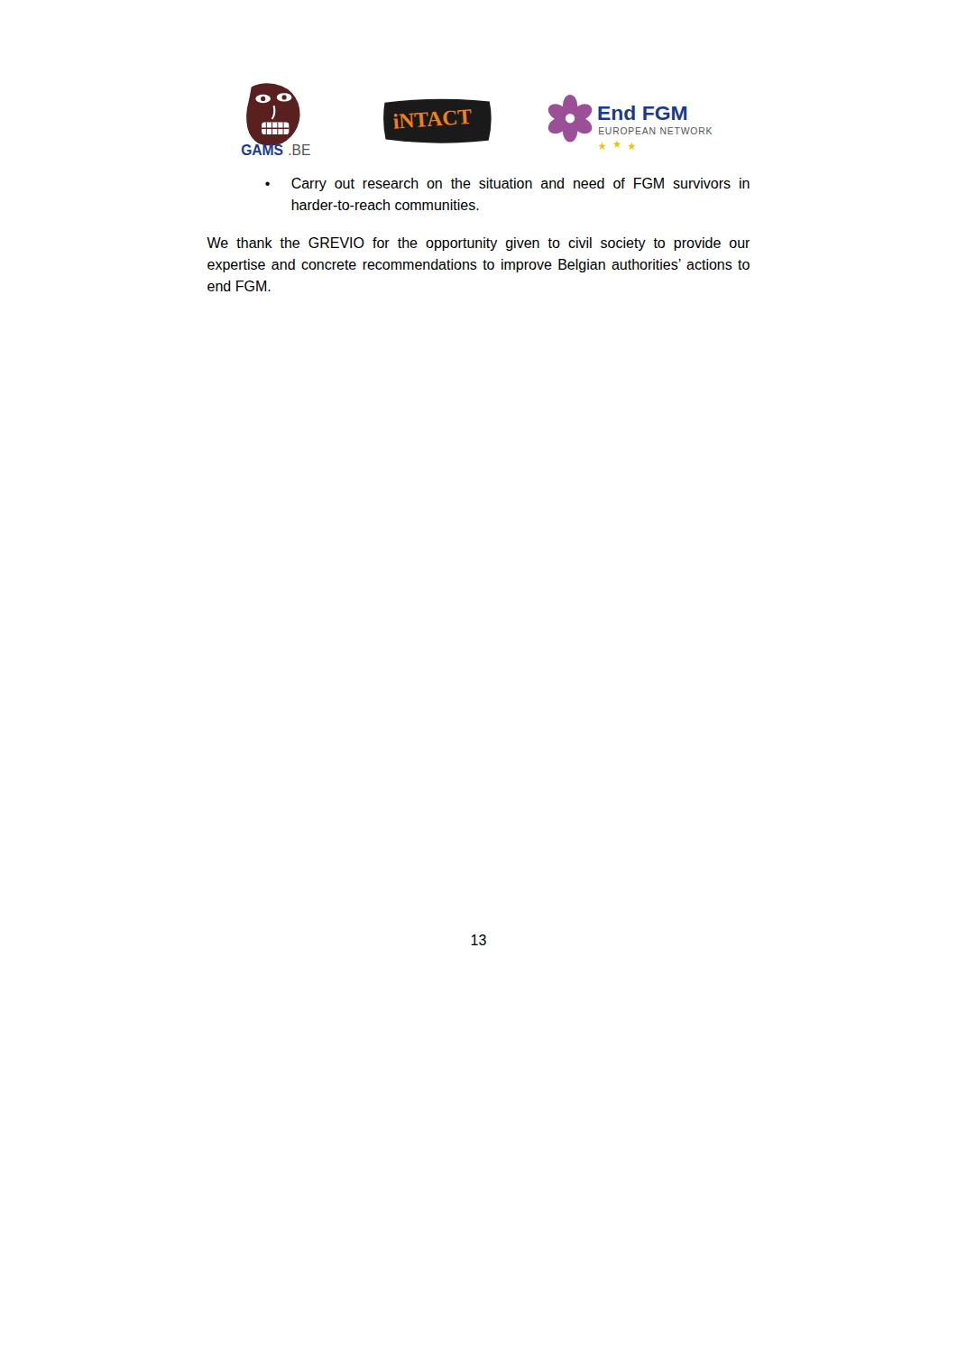GAMS .BE iNTACT End FGM EUROPEAN NETWORK
Carry out research on the situation and need of FGM survivors in harder-to-reach communities.
We thank the GREVIO for the opportunity given to civil society to provide our expertise and concrete recommendations to improve Belgian authorities’ actions to end FGM.
13